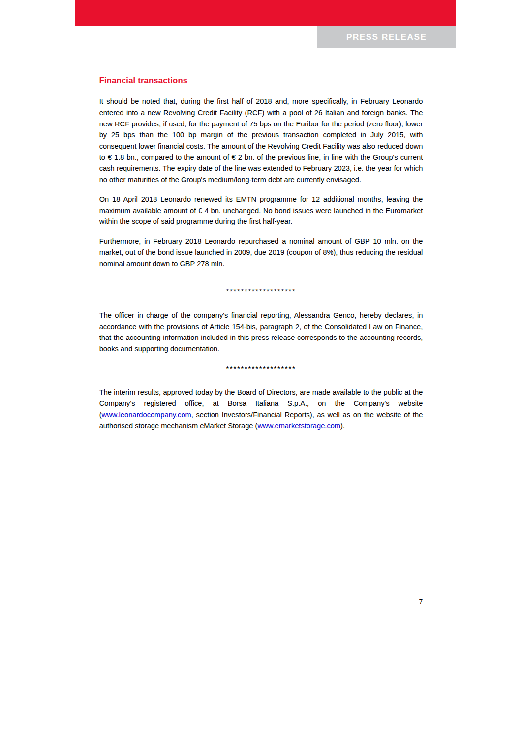PRESS RELEASE
Financial transactions
It should be noted that, during the first half of 2018 and, more specifically, in February Leonardo entered into a new Revolving Credit Facility (RCF) with a pool of 26 Italian and foreign banks. The new RCF provides, if used, for the payment of 75 bps on the Euribor for the period (zero floor), lower by 25 bps than the 100 bp margin of the previous transaction completed in July 2015, with consequent lower financial costs. The amount of the Revolving Credit Facility was also reduced down to € 1.8 bn., compared to the amount of € 2 bn. of the previous line, in line with the Group's current cash requirements. The expiry date of the line was extended to February 2023, i.e. the year for which no other maturities of the Group's medium/long-term debt are currently envisaged.
On 18 April 2018 Leonardo renewed its EMTN programme for 12 additional months, leaving the maximum available amount of € 4 bn. unchanged. No bond issues were launched in the Euromarket within the scope of said programme during the first half-year.
Furthermore, in February 2018 Leonardo repurchased a nominal amount of GBP 10 mln. on the market, out of the bond issue launched in 2009, due 2019 (coupon of 8%), thus reducing the residual nominal amount down to GBP 278 mln.
*******************
The officer in charge of the company's financial reporting, Alessandra Genco, hereby declares, in accordance with the provisions of Article 154-bis, paragraph 2, of the Consolidated Law on Finance, that the accounting information included in this press release corresponds to the accounting records, books and supporting documentation.
*******************
The interim results, approved today by the Board of Directors, are made available to the public at the Company's registered office, at Borsa Italiana S.p.A., on the Company's website (www.leonardocompany.com, section Investors/Financial Reports), as well as on the website of the authorised storage mechanism eMarket Storage (www.emarketstorage.com).
7